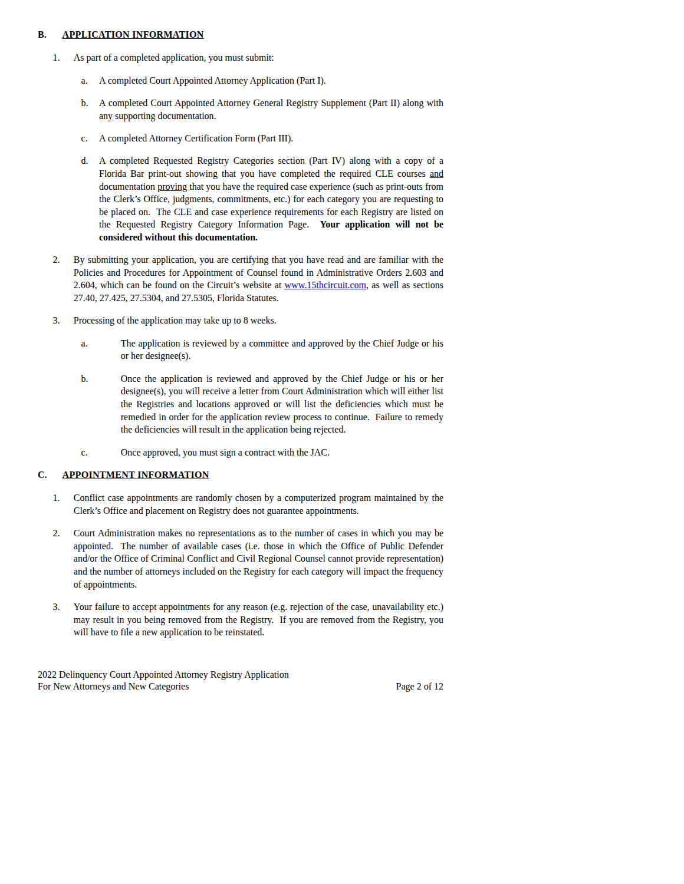B.
APPLICATION INFORMATION
1.
As part of a completed application, you must submit:
a.
A completed Court Appointed Attorney Application (Part I).
b.
A completed Court Appointed Attorney General Registry Supplement (Part II) along with any supporting documentation.
c.
A completed Attorney Certification Form (Part III).
d.
A completed Requested Registry Categories section (Part IV) along with a copy of a Florida Bar print-out showing that you have completed the required CLE courses and documentation proving that you have the required case experience (such as print-outs from the Clerk’s Office, judgments, commitments, etc.) for each category you are requesting to be placed on. The CLE and case experience requirements for each Registry are listed on the Requested Registry Category Information Page. Your application will not be considered without this documentation.
2.
By submitting your application, you are certifying that you have read and are familiar with the Policies and Procedures for Appointment of Counsel found in Administrative Orders 2.603 and 2.604, which can be found on the Circuit’s website at www.15thcircuit.com, as well as sections 27.40, 27.425, 27.5304, and 27.5305, Florida Statutes.
3.
Processing of the application may take up to 8 weeks.
a.
The application is reviewed by a committee and approved by the Chief Judge or his or her designee(s).
b.
Once the application is reviewed and approved by the Chief Judge or his or her designee(s), you will receive a letter from Court Administration which will either list the Registries and locations approved or will list the deficiencies which must be remedied in order for the application review process to continue. Failure to remedy the deficiencies will result in the application being rejected.
c.
Once approved, you must sign a contract with the JAC.
C.
APPOINTMENT INFORMATION
1.
Conflict case appointments are randomly chosen by a computerized program maintained by the Clerk’s Office and placement on Registry does not guarantee appointments.
2.
Court Administration makes no representations as to the number of cases in which you may be appointed. The number of available cases (i.e. those in which the Office of Public Defender and/or the Office of Criminal Conflict and Civil Regional Counsel cannot provide representation) and the number of attorneys included on the Registry for each category will impact the frequency of appointments.
3.
Your failure to accept appointments for any reason (e.g. rejection of the case, unavailability etc.) may result in you being removed from the Registry. If you are removed from the Registry, you will have to file a new application to be reinstated.
2022 Delinquency Court Appointed Attorney Registry Application
For New Attorneys and New Categories
Page 2 of 12